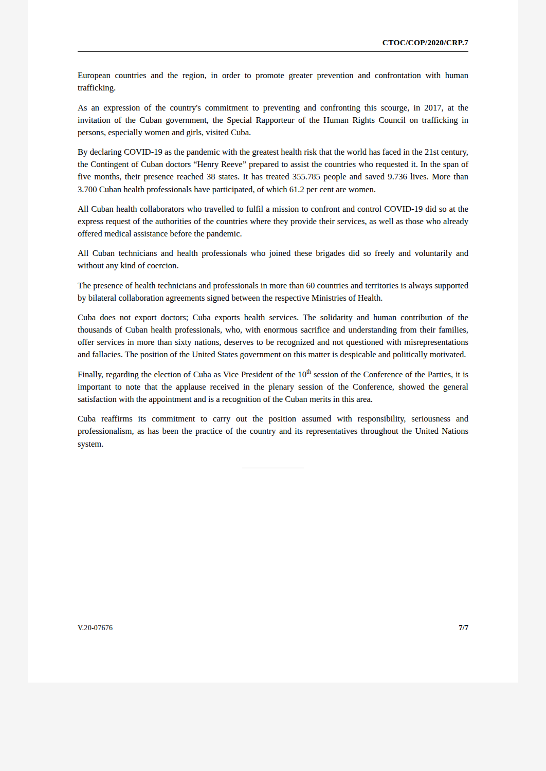CTOC/COP/2020/CRP.7
European countries and the region, in order to promote greater prevention and confrontation with human trafficking.
As an expression of the country's commitment to preventing and confronting this scourge, in 2017, at the invitation of the Cuban government, the Special Rapporteur of the Human Rights Council on trafficking in persons, especially women and girls, visited Cuba.
By declaring COVID-19 as the pandemic with the greatest health risk that the world has faced in the 21st century, the Contingent of Cuban doctors “Henry Reeve” prepared to assist the countries who requested it. In the span of five months, their presence reached 38 states. It has treated 355.785 people and saved 9.736 lives. More than 3.700 Cuban health professionals have participated, of which 61.2 per cent are women.
All Cuban health collaborators who travelled to fulfil a mission to confront and control COVID-19 did so at the express request of the authorities of the countries where they provide their services, as well as those who already offered medical assistance before the pandemic.
All Cuban technicians and health professionals who joined these brigades did so freely and voluntarily and without any kind of coercion.
The presence of health technicians and professionals in more than 60 countries and territories is always supported by bilateral collaboration agreements signed between the respective Ministries of Health.
Cuba does not export doctors; Cuba exports health services. The solidarity and human contribution of the thousands of Cuban health professionals, who, with enormous sacrifice and understanding from their families, offer services in more than sixty nations, deserves to be recognized and not questioned with misrepresentations and fallacies. The position of the United States government on this matter is despicable and politically motivated.
Finally, regarding the election of Cuba as Vice President of the 10th session of the Conference of the Parties, it is important to note that the applause received in the plenary session of the Conference, showed the general satisfaction with the appointment and is a recognition of the Cuban merits in this area.
Cuba reaffirms its commitment to carry out the position assumed with responsibility, seriousness and professionalism, as has been the practice of the country and its representatives throughout the United Nations system.
V.20-07676
7/7